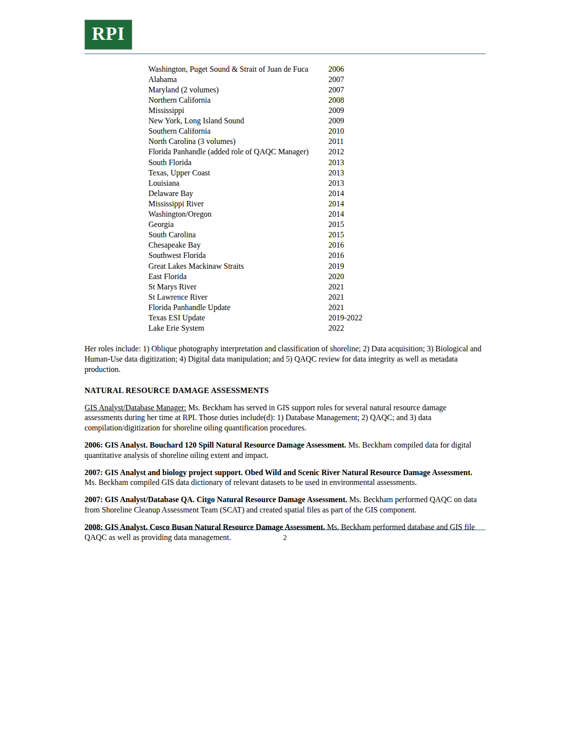RPI
| Washington, Puget Sound & Strait of Juan de Fuca | 2006 |
| Alabama | 2007 |
| Maryland (2 volumes) | 2007 |
| Northern California | 2008 |
| Mississippi | 2009 |
| New York, Long Island Sound | 2009 |
| Southern California | 2010 |
| North Carolina (3 volumes) | 2011 |
| Florida Panhandle (added role of QAQC Manager) | 2012 |
| South Florida | 2013 |
| Texas, Upper Coast | 2013 |
| Louisiana | 2013 |
| Delaware Bay | 2014 |
| Mississippi River | 2014 |
| Washington/Oregon | 2014 |
| Georgia | 2015 |
| South Carolina | 2015 |
| Chesapeake Bay | 2016 |
| Southwest Florida | 2016 |
| Great Lakes Mackinaw Straits | 2019 |
| East Florida | 2020 |
| St Marys River | 2021 |
| St Lawrence River | 2021 |
| Florida Panhandle Update | 2021 |
| Texas ESI Update | 2019-2022 |
| Lake Erie System | 2022 |
Her roles include: 1) Oblique photography interpretation and classification of shoreline; 2) Data acquisition; 3) Biological and Human-Use data digitization; 4) Digital data manipulation; and 5) QAQC review for data integrity as well as metadata production.
NATURAL RESOURCE DAMAGE ASSESSMENTS
GIS Analyst/Database Manager: Ms. Beckham has served in GIS support roles for several natural resource damage assessments during her time at RPI. Those duties include(d): 1) Database Management; 2) QAQC; and 3) data compilation/digitization for shoreline oiling quantification procedures.
2006: GIS Analyst. Bouchard 120 Spill Natural Resource Damage Assessment. Ms. Beckham compiled data for digital quantitative analysis of shoreline oiling extent and impact.
2007: GIS Analyst and biology project support. Obed Wild and Scenic River Natural Resource Damage Assessment. Ms. Beckham compiled GIS data dictionary of relevant datasets to be used in environmental assessments.
2007: GIS Analyst/Database QA. Citgo Natural Resource Damage Assessment. Ms. Beckham performed QAQC on data from Shoreline Cleanup Assessment Team (SCAT) and created spatial files as part of the GIS component.
2008: GIS Analyst. Cosco Busan Natural Resource Damage Assessment. Ms. Beckham performed database and GIS file QAQC as well as providing data management.
2